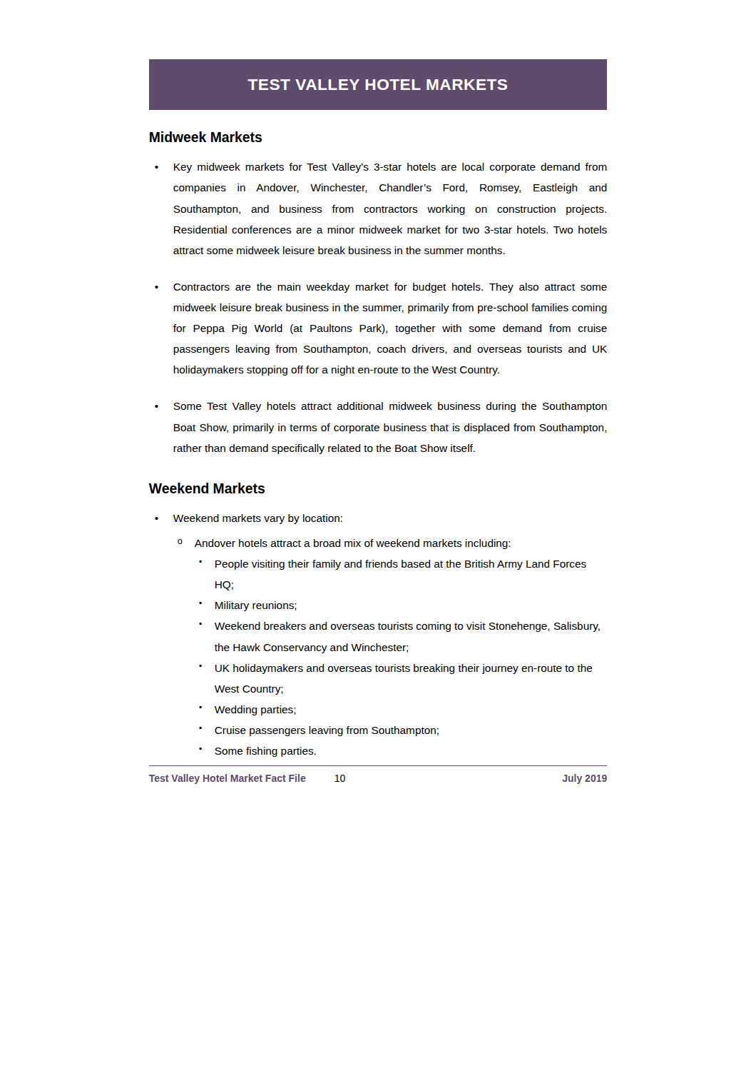TEST VALLEY HOTEL MARKETS
Midweek Markets
Key midweek markets for Test Valley’s 3-star hotels are local corporate demand from companies in Andover, Winchester, Chandler’s Ford, Romsey, Eastleigh and Southampton, and business from contractors working on construction projects. Residential conferences are a minor midweek market for two 3-star hotels. Two hotels attract some midweek leisure break business in the summer months.
Contractors are the main weekday market for budget hotels. They also attract some midweek leisure break business in the summer, primarily from pre-school families coming for Peppa Pig World (at Paultons Park), together with some demand from cruise passengers leaving from Southampton, coach drivers, and overseas tourists and UK holidaymakers stopping off for a night en-route to the West Country.
Some Test Valley hotels attract additional midweek business during the Southampton Boat Show, primarily in terms of corporate business that is displaced from Southampton, rather than demand specifically related to the Boat Show itself.
Weekend Markets
Weekend markets vary by location:
Andover hotels attract a broad mix of weekend markets including:
People visiting their family and friends based at the British Army Land Forces HQ;
Military reunions;
Weekend breakers and overseas tourists coming to visit Stonehenge, Salisbury, the Hawk Conservancy and Winchester;
UK holidaymakers and overseas tourists breaking their journey en-route to the West Country;
Wedding parties;
Cruise passengers leaving from Southampton;
Some fishing parties.
Test Valley Hotel Market Fact File
10
July 2019